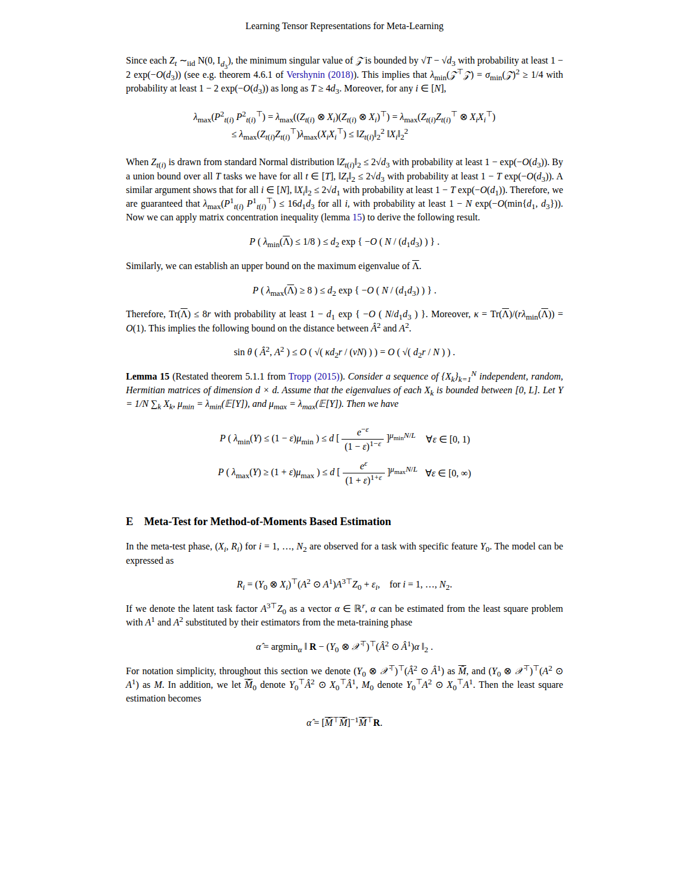Learning Tensor Representations for Meta-Learning
Since each Zt ∼iid N(0, Id3), the minimum singular value of 𝒵 is bounded by √T − √d3 with probability at least 1 − 2 exp(−O(d3)) (see e.g. theorem 4.6.1 of Vershynin (2018)). This implies that λmin(𝒵⊤𝒵) = σmin(𝒵)2 ≥ 1/4 with probability at least 1 − 2 exp(−O(d3)) as long as T ≥ 4d3. Moreover, for any i ∈ [N],
λmax(P2t(i) P2t(i)⊤) = λmax((Zt(i) ⊗ Xi)(Zt(i) ⊗ Xi)⊤) = λmax(Zt(i)Zt(i)⊤ ⊗ XiXi⊤)
≤ λmax(Zt(i)Zt(i)⊤)λmax(XiXi⊤) ≤ ‖Zt(i)‖22 ‖Xi‖22
When Zt(i) is drawn from standard Normal distribution ‖Zt(i)‖2 ≤ 2√d3 with probability at least 1 − exp(−O(d3)). By a union bound over all T tasks we have for all t ∈ [T], ‖Zt‖2 ≤ 2√d3 with probability at least 1 − T exp(−O(d3)). A similar argument shows that for all i ∈ [N], ‖Xi‖2 ≤ 2√d1 with probability at least 1 − T exp(−O(d1)). Therefore, we are guaranteed that λmax(P1t(i) P1t(i)⊤) ≤ 16d1d3 for all i, with probability at least 1 − N exp(−O(min{d1, d3})). Now we can apply matrix concentration inequality (lemma 15) to derive the following result.
P ( λmin(Λ) ≤ 1/8 ) ≤ d2 exp { −O ( N / (d1d3) ) } .
Similarly, we can establish an upper bound on the maximum eigenvalue of Λ.
P ( λmax(Λ) ≥ 8 ) ≤ d2 exp { −O ( N / (d1d3) ) } .
Therefore, Tr(Λ) ≤ 8r with probability at least 1 − d1 exp { −O ( N/d1d3 ) }. Moreover, κ = Tr(Λ)/(rλmin(Λ)) = O(1). This implies the following bound on the distance between Â2 and A2.
sin θ ( Â2, A2 ) ≤ O ( √( κd2r / (νN) ) ) = O ( √( d2r / N ) ) .
Lemma 15 (Restated theorem 5.1.1 from Tropp (2015)). Consider a sequence of {Xk}k=1N independent, random, Hermitian matrices of dimension d × d. Assume that the eigenvalues of each Xk is bounded between [0, L]. Let Y = 1/N ∑k Xk, μmin = λmin(𝔼[Y]), and μmax = λmax(𝔼[Y]). Then we have
| P ( λ min ( Y ) ≤ (1 − ε ) μ min ) ≤ d [ e − ε (1 − ε ) 1− ε ] μ min N / L | ∀ ε ∈ [0, 1) |
| P ( λ max ( Y ) ≥ (1 + ε ) μ max ) ≤ d [ e ε (1 + ε ) 1+ ε ] μ max N / L | ∀ ε ∈ [0, ∞) |
E Meta-Test for Method-of-Moments Based Estimation
In the meta-test phase, (Xi, Ri) for i = 1, …, N2 are observed for a task with specific feature Y0. The model can be expressed as
Ri = (Y0 ⊗ Xi)⊤(A2 ⊙ A1)A3⊤Z0 + εi, for i = 1, …, N2.
If we denote the latent task factor A3⊤Z0 as a vector α ∈ ℝr, α can be estimated from the least square problem with A1 and A2 substituted by their estimators from the meta-training phase
α̂ = argminα ‖ R − (Y0 ⊗ 𝒳⊤)⊤(Â2 ⊙ Â1)α ‖2 .
For notation simplicity, throughout this section we denote (Y0 ⊗ 𝒳⊤)⊤(Â2 ⊙ Â1) as M̂, and (Y0 ⊗ 𝒳⊤)⊤(A2 ⊙ A1) as M. In addition, we let M̂0 denote Y0⊤Â2 ⊙ X0⊤Â1, M0 denote Y0⊤A2 ⊙ X0⊤A1. Then the least square estimation becomes
α̂ = [M̂⊤M̂]−1M̂⊤R.